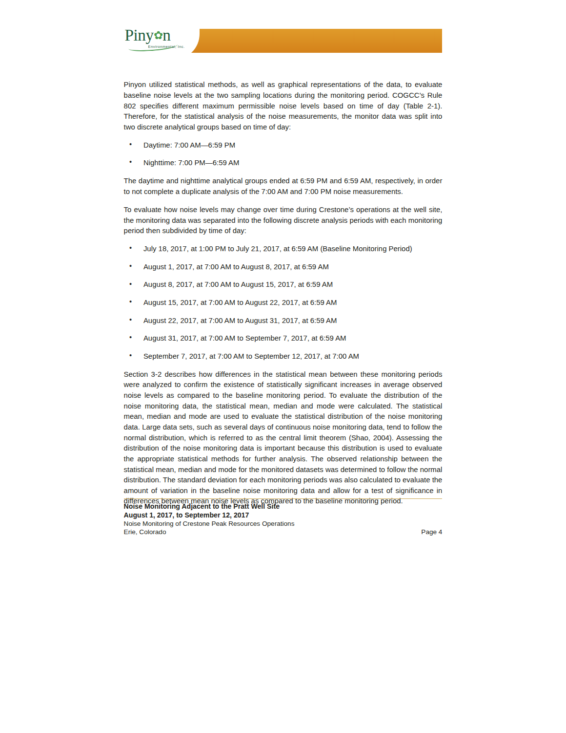Piny✿n
Environmental, Inc.
Pinyon utilized statistical methods, as well as graphical representations of the data, to evaluate baseline noise levels at the two sampling locations during the monitoring period. COGCC’s Rule 802 specifies different maximum permissible noise levels based on time of day (Table 2-1). Therefore, for the statistical analysis of the noise measurements, the monitor data was split into two discrete analytical groups based on time of day:
Daytime: 7:00 AM—6:59 PM
Nighttime: 7:00 PM—6:59 AM
The daytime and nighttime analytical groups ended at 6:59 PM and 6:59 AM, respectively, in order to not complete a duplicate analysis of the 7:00 AM and 7:00 PM noise measurements.
To evaluate how noise levels may change over time during Crestone’s operations at the well site, the monitoring data was separated into the following discrete analysis periods with each monitoring period then subdivided by time of day:
July 18, 2017, at 1:00 PM to July 21, 2017, at 6:59 AM (Baseline Monitoring Period)
August 1, 2017, at 7:00 AM to August 8, 2017, at 6:59 AM
August 8, 2017, at 7:00 AM to August 15, 2017, at 6:59 AM
August 15, 2017, at 7:00 AM to August 22, 2017, at 6:59 AM
August 22, 2017, at 7:00 AM to August 31, 2017, at 6:59 AM
August 31, 2017, at 7:00 AM to September 7, 2017, at 6:59 AM
September 7, 2017, at 7:00 AM to September 12, 2017, at 7:00 AM
Section 3-2 describes how differences in the statistical mean between these monitoring periods were analyzed to confirm the existence of statistically significant increases in average observed noise levels as compared to the baseline monitoring period. To evaluate the distribution of the noise monitoring data, the statistical mean, median and mode were calculated. The statistical mean, median and mode are used to evaluate the statistical distribution of the noise monitoring data. Large data sets, such as several days of continuous noise monitoring data, tend to follow the normal distribution, which is referred to as the central limit theorem (Shao, 2004). Assessing the distribution of the noise monitoring data is important because this distribution is used to evaluate the appropriate statistical methods for further analysis. The observed relationship between the statistical mean, median and mode for the monitored datasets was determined to follow the normal distribution. The standard deviation for each monitoring periods was also calculated to evaluate the amount of variation in the baseline noise monitoring data and allow for a test of significance in differences between mean noise levels as compared to the baseline monitoring period.
Noise Monitoring Adjacent to the Pratt Well Site
August 1, 2017, to September 12, 2017
Noise Monitoring of Crestone Peak Resources Operations
Erie, Colorado Page 4